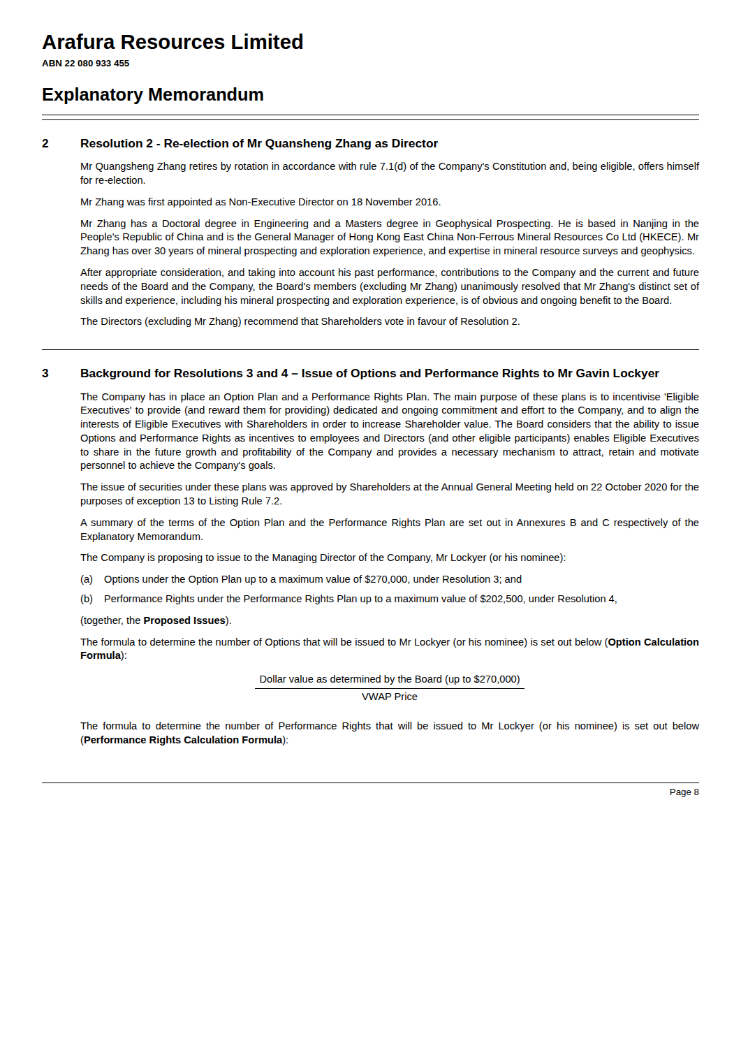Arafura Resources Limited
ABN 22 080 933 455
Explanatory Memorandum
2
Resolution 2 - Re-election of Mr Quansheng Zhang as Director
Mr Quangsheng Zhang retires by rotation in accordance with rule 7.1(d) of the Company's Constitution and, being eligible, offers himself for re-election.
Mr Zhang was first appointed as Non-Executive Director on 18 November 2016.
Mr Zhang has a Doctoral degree in Engineering and a Masters degree in Geophysical Prospecting. He is based in Nanjing in the People's Republic of China and is the General Manager of Hong Kong East China Non-Ferrous Mineral Resources Co Ltd (HKECE). Mr Zhang has over 30 years of mineral prospecting and exploration experience, and expertise in mineral resource surveys and geophysics.
After appropriate consideration, and taking into account his past performance, contributions to the Company and the current and future needs of the Board and the Company, the Board's members (excluding Mr Zhang) unanimously resolved that Mr Zhang's distinct set of skills and experience, including his mineral prospecting and exploration experience, is of obvious and ongoing benefit to the Board.
The Directors (excluding Mr Zhang) recommend that Shareholders vote in favour of Resolution 2.
3
Background for Resolutions 3 and 4 – Issue of Options and Performance Rights to Mr Gavin Lockyer
The Company has in place an Option Plan and a Performance Rights Plan. The main purpose of these plans is to incentivise 'Eligible Executives' to provide (and reward them for providing) dedicated and ongoing commitment and effort to the Company, and to align the interests of Eligible Executives with Shareholders in order to increase Shareholder value. The Board considers that the ability to issue Options and Performance Rights as incentives to employees and Directors (and other eligible participants) enables Eligible Executives to share in the future growth and profitability of the Company and provides a necessary mechanism to attract, retain and motivate personnel to achieve the Company's goals.
The issue of securities under these plans was approved by Shareholders at the Annual General Meeting held on 22 October 2020 for the purposes of exception 13 to Listing Rule 7.2.
A summary of the terms of the Option Plan and the Performance Rights Plan are set out in Annexures B and C respectively of the Explanatory Memorandum.
The Company is proposing to issue to the Managing Director of the Company, Mr Lockyer (or his nominee):
(a) Options under the Option Plan up to a maximum value of $270,000, under Resolution 3; and
(b) Performance Rights under the Performance Rights Plan up to a maximum value of $202,500, under Resolution 4,
(together, the Proposed Issues).
The formula to determine the number of Options that will be issued to Mr Lockyer (or his nominee) is set out below (Option Calculation Formula):
Dollar value as determined by the Board (up to $270,000) VWAP Price
The formula to determine the number of Performance Rights that will be issued to Mr Lockyer (or his nominee) is set out below (Performance Rights Calculation Formula):
Page 8